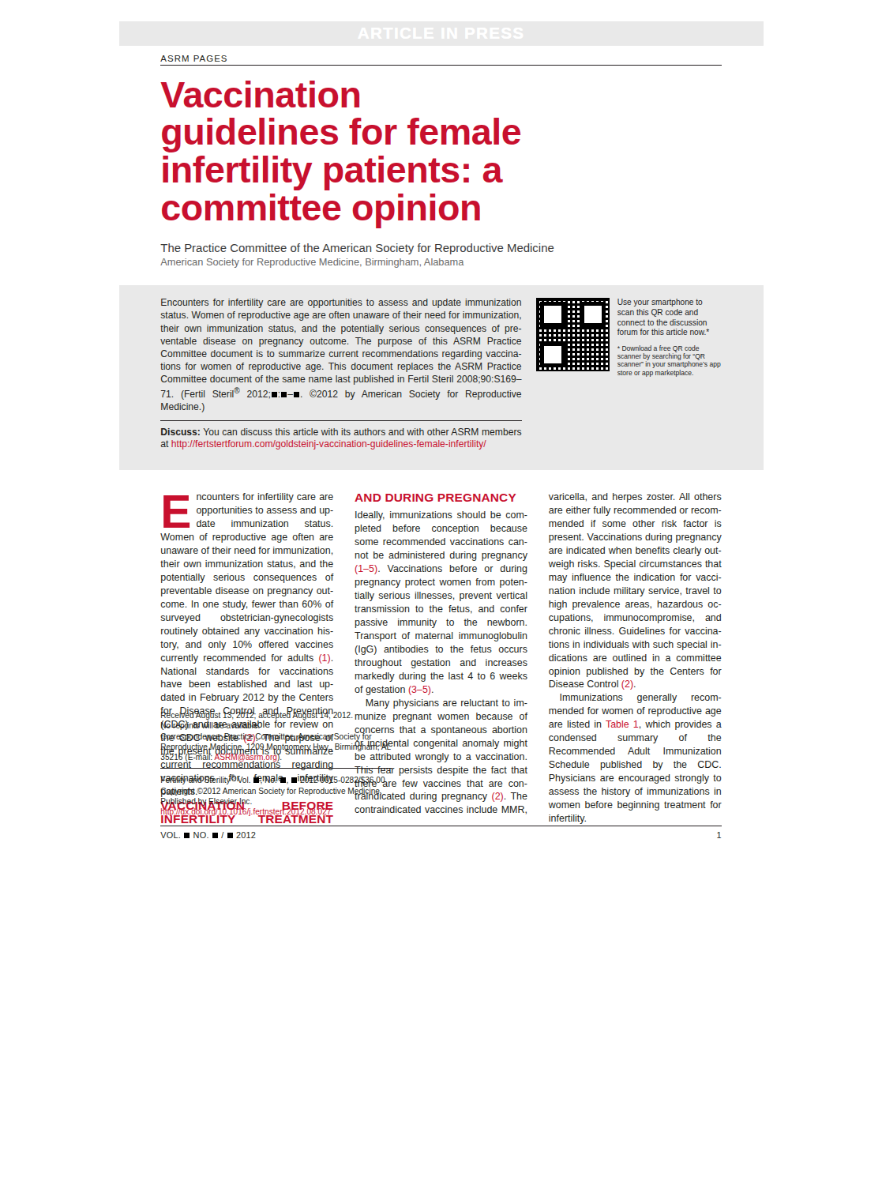ARTICLE IN PRESS
ASRM PAGES
Vaccination guidelines for female infertility patients: a committee opinion
The Practice Committee of the American Society for Reproductive Medicine
American Society for Reproductive Medicine, Birmingham, Alabama
Encounters for infertility care are opportunities to assess and update immunization status. Women of reproductive age are often unaware of their need for immunization, their own immunization status, and the potentially serious consequences of preventable disease on pregnancy outcome. The purpose of this ASRM Practice Committee document is to summarize current recommendations regarding vaccinations for women of reproductive age. This document replaces the ASRM Practice Committee document of the same name last published in Fertil Steril 2008;90:S169–71. (Fertil Steril® 2012; : – . ©2012 by American Society for Reproductive Medicine.)
Discuss: You can discuss this article with its authors and with other ASRM members at http://fertstertforum.com/goldsteinj-vaccination-guidelines-female-infertility/
Use your smartphone to scan this QR code and connect to the discussion forum for this article now.*
* Download a free QR code scanner by searching for “QR scanner” in your smartphone’s app store or app marketplace.
Encounters for infertility care are opportunities to assess and update immunization status. Women of reproductive age often are unaware of their need for immunization, their own immunization status, and the potentially serious consequences of preventable disease on pregnancy outcome. In one study, fewer than 60% of surveyed obstetrician-gynecologists routinely obtained any vaccination history, and only 10% offered vaccines currently recommended for adults (1). National standards for vaccinations have been established and last updated in February 2012 by the Centers for Disease Control and Prevention (CDC) and are available for review on the CDC website (2). The purpose of the present document is to summarize current recommendations regarding vaccinations for female infertility patients.
Vaccination before infertility treatment and during pregnancy
Ideally, immunizations should be completed before conception because some recommended vaccinations cannot be administered during pregnancy (1–5). Vaccinations before or during pregnancy protect women from potentially serious illnesses, prevent vertical transmission to the fetus, and confer passive immunity to the newborn. Transport of maternal immunoglobulin (IgG) antibodies to the fetus occurs throughout gestation and increases markedly during the last 4 to 6 weeks of gestation (3–5).
Many physicians are reluctant to immunize pregnant women because of concerns that a spontaneous abortion or incidental congenital anomaly might be attributed wrongly to a vaccination. This fear persists despite the fact that there are few vaccines that are contraindicated during pregnancy (2). The contraindicated vaccines include MMR, varicella, and herpes zoster. All others are either fully recommended or recommended if some other risk factor is present. Vaccinations during pregnancy are indicated when benefits clearly outweigh risks. Special circumstances that may influence the indication for vaccination include military service, travel to high prevalence areas, hazardous occupations, immunocompromise, and chronic illness. Guidelines for vaccinations in individuals with such special indications are outlined in a committee opinion published by the Centers for Disease Control (2).
Immunizations generally recommended for women of reproductive age are listed in Table 1, which provides a condensed summary of the Recommended Adult Immunization Schedule published by the CDC. Physicians are encouraged strongly to assess the history of immunizations in women before beginning treatment for infertility.
Received August 13, 2012; accepted August 14, 2012.
No reprints will be available.
Correspondence: Practice Committee, American Society for Reproductive Medicine, 1209 Montgomery Hwy., Birmingham, AL 35216 (E-mail: ASRM@asrm.org).
Fertility and Sterility® Vol. , No. , 2012 0015-0282/$36.00
Copyright ©2012 American Society for Reproductive Medicine, Published by Elsevier Inc.
http://dx.doi.org/10.1016/j.fertnstert.2012.08.027
VOL. NO. / 2012
1